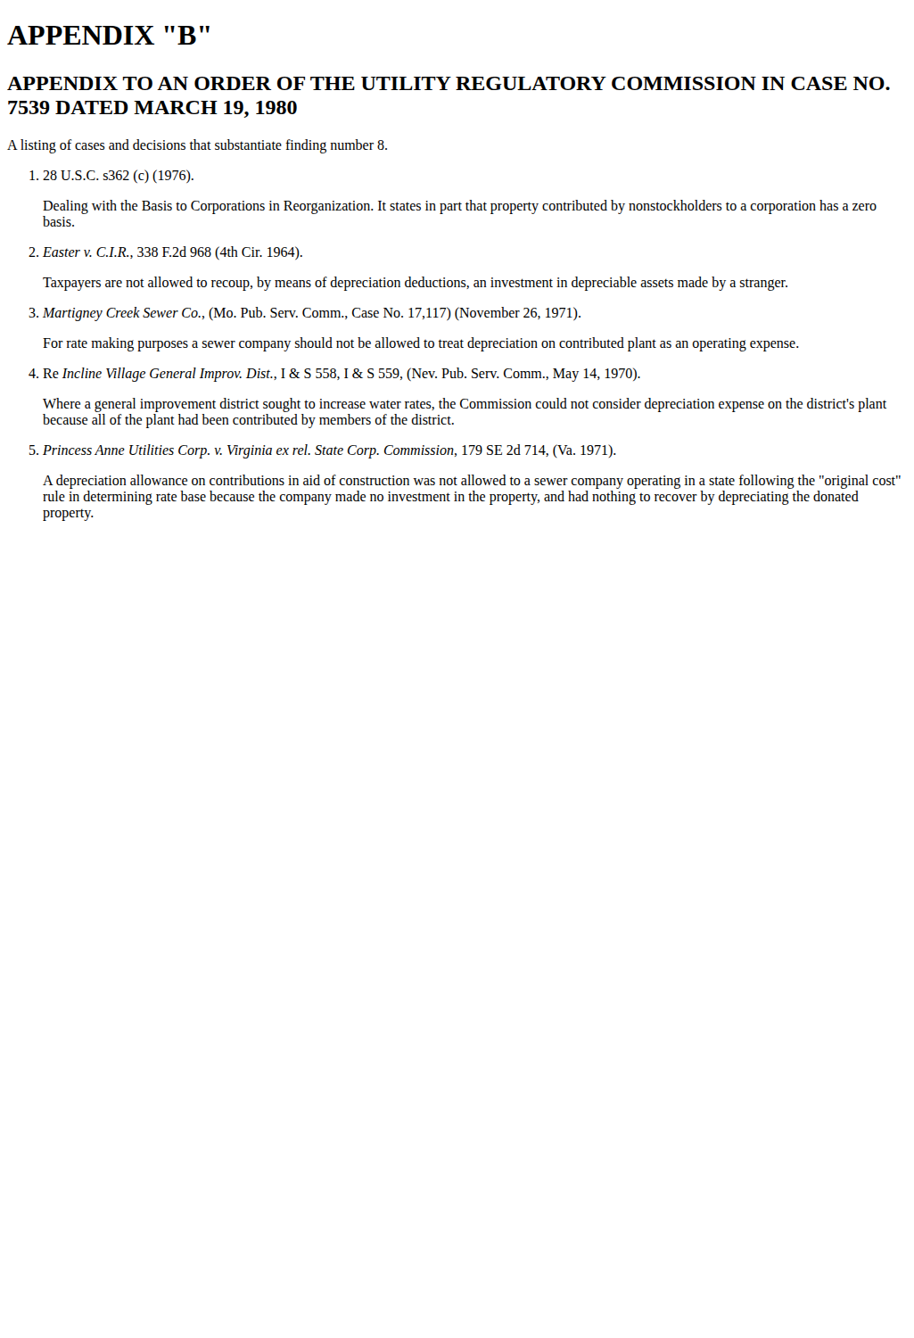APPENDIX "B"
APPENDIX TO AN ORDER OF THE UTILITY REGULATORY COMMISSION IN CASE NO. 7539 DATED MARCH 19, 1980
A listing of cases and decisions that substantiate finding number 8.
28 U.S.C. s362 (c) (1976).
Dealing with the Basis to Corporations in Reorganization. It states in part that property contributed by nonstockholders to a corporation has a zero basis.
Easter v. C.I.R., 338 F.2d 968 (4th Cir. 1964).
Taxpayers are not allowed to recoup, by means of depreciation deductions, an investment in depreciable assets made by a stranger.
Martigney Creek Sewer Co., (Mo. Pub. Serv. Comm., Case No. 17,117) (November 26, 1971).
For rate making purposes a sewer company should not be allowed to treat depreciation on contributed plant as an operating expense.
Re Incline Village General Improv. Dist., I & S 558, I & S 559, (Nev. Pub. Serv. Comm., May 14, 1970).
Where a general improvement district sought to increase water rates, the Commission could not consider depreciation expense on the district's plant because all of the plant had been contributed by members of the district.
Princess Anne Utilities Corp. v. Virginia ex rel. State Corp. Commission, 179 SE 2d 714, (Va. 1971).
A depreciation allowance on contributions in aid of construction was not allowed to a sewer company operating in a state following the "original cost" rule in determining rate base because the company made no investment in the property, and had nothing to recover by depreciating the donated property.